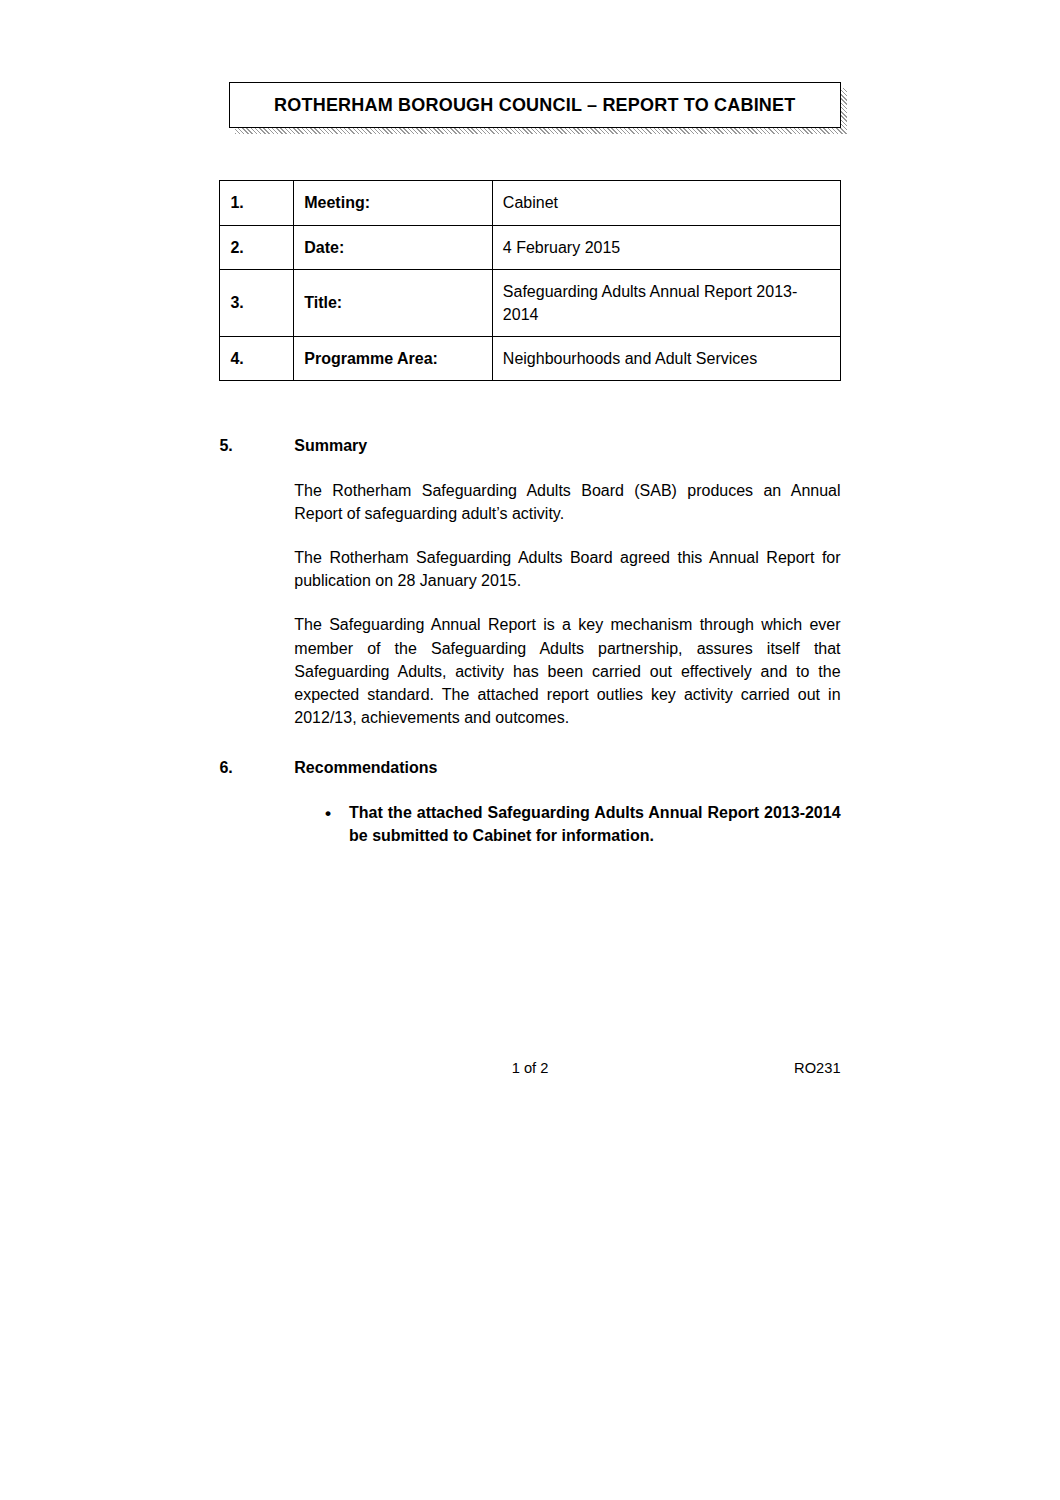ROTHERHAM BOROUGH COUNCIL – REPORT TO CABINET
| 1. | Meeting: | Cabinet |
| 2. | Date: | 4 February 2015 |
| 3. | Title: | Safeguarding Adults Annual Report 2013-2014 |
| 4. | Programme Area: | Neighbourhoods and Adult Services |
5. Summary
The Rotherham Safeguarding Adults Board (SAB) produces an Annual Report of safeguarding adult’s activity.
The Rotherham Safeguarding Adults Board agreed this Annual Report for publication on 28 January 2015.
The Safeguarding Annual Report is a key mechanism through which ever member of the Safeguarding Adults partnership, assures itself that Safeguarding Adults, activity has been carried out effectively and to the expected standard. The attached report outlies key activity carried out in 2012/13, achievements and outcomes.
6. Recommendations
That the attached Safeguarding Adults Annual Report 2013-2014 be submitted to Cabinet for information.
1 of 2
RO231